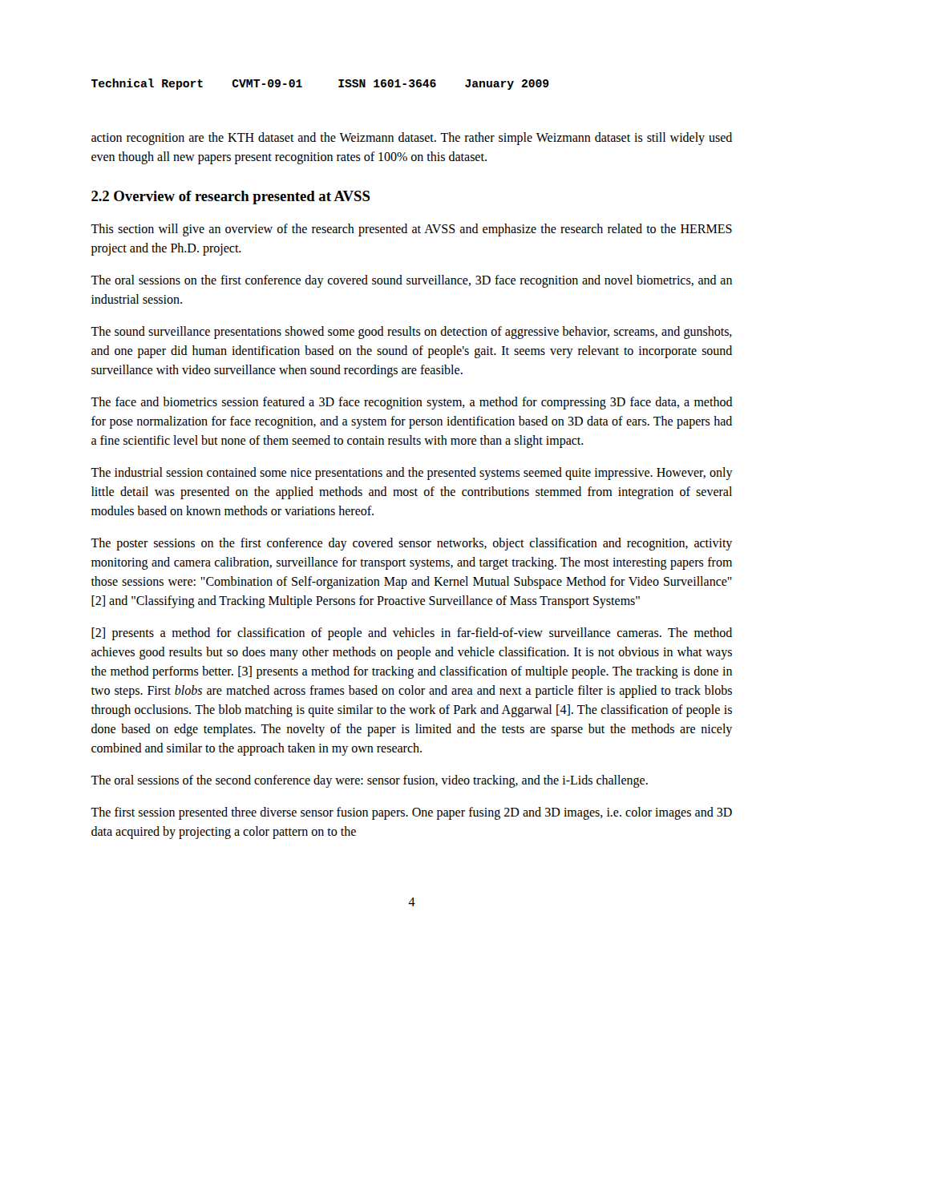Technical Report CVMT-09-01 ISSN 1601-3646 January 2009
action recognition are the KTH dataset and the Weizmann dataset. The rather simple Weizmann dataset is still widely used even though all new papers present recognition rates of 100% on this dataset.
2.2 Overview of research presented at AVSS
This section will give an overview of the research presented at AVSS and emphasize the research related to the HERMES project and the Ph.D. project.
The oral sessions on the first conference day covered sound surveillance, 3D face recognition and novel biometrics, and an industrial session.
The sound surveillance presentations showed some good results on detection of aggressive behavior, screams, and gunshots, and one paper did human identification based on the sound of people's gait. It seems very relevant to incorporate sound surveillance with video surveillance when sound recordings are feasible.
The face and biometrics session featured a 3D face recognition system, a method for compressing 3D face data, a method for pose normalization for face recognition, and a system for person identification based on 3D data of ears. The papers had a fine scientific level but none of them seemed to contain results with more than a slight impact.
The industrial session contained some nice presentations and the presented systems seemed quite impressive. However, only little detail was presented on the applied methods and most of the contributions stemmed from integration of several modules based on known methods or variations hereof.
The poster sessions on the first conference day covered sensor networks, object classification and recognition, activity monitoring and camera calibration, surveillance for transport systems, and target tracking. The most interesting papers from those sessions were: "Combination of Self-organization Map and Kernel Mutual Subspace Method for Video Surveillance" [2] and "Classifying and Tracking Multiple Persons for Proactive Surveillance of Mass Transport Systems"
[2] presents a method for classification of people and vehicles in far-field-of-view surveillance cameras. The method achieves good results but so does many other methods on people and vehicle classification. It is not obvious in what ways the method performs better. [3] presents a method for tracking and classification of multiple people. The tracking is done in two steps. First blobs are matched across frames based on color and area and next a particle filter is applied to track blobs through occlusions. The blob matching is quite similar to the work of Park and Aggarwal [4]. The classification of people is done based on edge templates. The novelty of the paper is limited and the tests are sparse but the methods are nicely combined and similar to the approach taken in my own research.
The oral sessions of the second conference day were: sensor fusion, video tracking, and the i-Lids challenge.
The first session presented three diverse sensor fusion papers. One paper fusing 2D and 3D images, i.e. color images and 3D data acquired by projecting a color pattern on to the
4